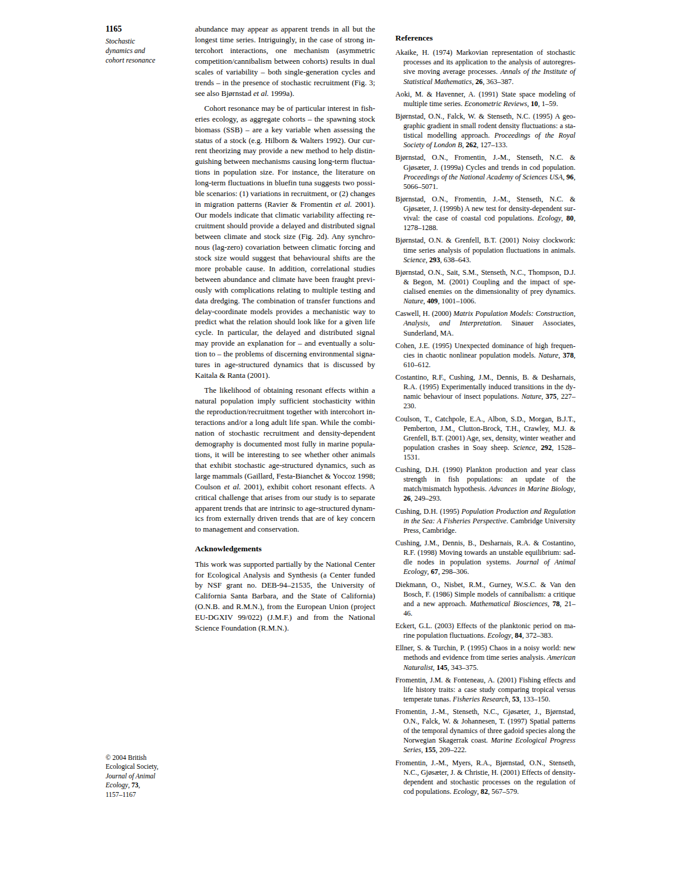1165
Stochastic
dynamics and
cohort resonance
© 2004 British
Ecological Society,
Journal of Animal
Ecology, 73,
1157–1167
abundance may appear as apparent trends in all but the longest time series. Intriguingly, in the case of strong intercohort interactions, one mechanism (asymmetric competition/cannibalism between cohorts) results in dual scales of variability – both single-generation cycles and trends – in the presence of stochastic recruitment (Fig. 3; see also Bjørnstad et al. 1999a).
Cohort resonance may be of particular interest in fisheries ecology, as aggregate cohorts – the spawning stock biomass (SSB) – are a key variable when assessing the status of a stock (e.g. Hilborn & Walters 1992). Our current theorizing may provide a new method to help distinguishing between mechanisms causing long-term fluctuations in population size. For instance, the literature on long-term fluctuations in bluefin tuna suggests two possible scenarios: (1) variations in recruitment, or (2) changes in migration patterns (Ravier & Fromentin et al. 2001). Our models indicate that climatic variability affecting recruitment should provide a delayed and distributed signal between climate and stock size (Fig. 2d). Any synchronous (lag-zero) covariation between climatic forcing and stock size would suggest that behavioural shifts are the more probable cause. In addition, correlational studies between abundance and climate have been fraught previously with complications relating to multiple testing and data dredging. The combination of transfer functions and delay-coordinate models provides a mechanistic way to predict what the relation should look like for a given life cycle. In particular, the delayed and distributed signal may provide an explanation for – and eventually a solution to – the problems of discerning environmental signatures in age-structured dynamics that is discussed by Kaitala & Ranta (2001).
The likelihood of obtaining resonant effects within a natural population imply sufficient stochasticity within the reproduction/recruitment together with intercohort interactions and/or a long adult life span. While the combination of stochastic recruitment and density-dependent demography is documented most fully in marine populations, it will be interesting to see whether other animals that exhibit stochastic age-structured dynamics, such as large mammals (Gaillard, Festa-Bianchet & Yoccoz 1998; Coulson et al. 2001), exhibit cohort resonant effects. A critical challenge that arises from our study is to separate apparent trends that are intrinsic to age-structured dynamics from externally driven trends that are of key concern to management and conservation.
Acknowledgements
This work was supported partially by the National Center for Ecological Analysis and Synthesis (a Center funded by NSF grant no. DEB-94–21535, the University of California Santa Barbara, and the State of California) (O.N.B. and R.M.N.), from the European Union (project EU-DGXIV 99/022) (J.M.F.) and from the National Science Foundation (R.M.N.).
References
Akaike, H. (1974) Markovian representation of stochastic processes and its application to the analysis of autoregressive moving average processes. Annals of the Institute of Statistical Mathematics, 26, 363–387.
Aoki, M. & Havenner, A. (1991) State space modeling of multiple time series. Econometric Reviews, 10, 1–59.
Bjørnstad, O.N., Falck, W. & Stenseth, N.C. (1995) A geographic gradient in small rodent density fluctuations: a statistical modelling approach. Proceedings of the Royal Society of London B, 262, 127–133.
Bjørnstad, O.N., Fromentin, J.-M., Stenseth, N.C. & Gjøsæter, J. (1999a) Cycles and trends in cod population. Proceedings of the National Academy of Sciences USA, 96, 5066–5071.
Bjørnstad, O.N., Fromentin, J.-M., Stenseth, N.C. & Gjøsæter, J. (1999b) A new test for density-dependent survival: the case of coastal cod populations. Ecology, 80, 1278–1288.
Bjørnstad, O.N. & Grenfell, B.T. (2001) Noisy clockwork: time series analysis of population fluctuations in animals. Science, 293, 638–643.
Bjørnstad, O.N., Sait, S.M., Stenseth, N.C., Thompson, D.J. & Begon, M. (2001) Coupling and the impact of specialised enemies on the dimensionality of prey dynamics. Nature, 409, 1001–1006.
Caswell, H. (2000) Matrix Population Models: Construction, Analysis, and Interpretation. Sinauer Associates, Sunderland, MA.
Cohen, J.E. (1995) Unexpected dominance of high frequencies in chaotic nonlinear population models. Nature, 378, 610–612.
Costantino, R.F., Cushing, J.M., Dennis, B. & Desharnais, R.A. (1995) Experimentally induced transitions in the dynamic behaviour of insect populations. Nature, 375, 227–230.
Coulson, T., Catchpole, E.A., Albon, S.D., Morgan, B.J.T., Pemberton, J.M., Clutton-Brock, T.H., Crawley, M.J. & Grenfell, B.T. (2001) Age, sex, density, winter weather and population crashes in Soay sheep. Science, 292, 1528–1531.
Cushing, D.H. (1990) Plankton production and year class strength in fish populations: an update of the match/mismatch hypothesis. Advances in Marine Biology, 26, 249–293.
Cushing, D.H. (1995) Population Production and Regulation in the Sea: A Fisheries Perspective. Cambridge University Press, Cambridge.
Cushing, J.M., Dennis, B., Desharnais, R.A. & Costantino, R.F. (1998) Moving towards an unstable equilibrium: saddle nodes in population systems. Journal of Animal Ecology, 67, 298–306.
Diekmann, O., Nisbet, R.M., Gurney, W.S.C. & Van den Bosch, F. (1986) Simple models of cannibalism: a critique and a new approach. Mathematical Biosciences, 78, 21–46.
Eckert, G.L. (2003) Effects of the planktonic period on marine population fluctuations. Ecology, 84, 372–383.
Ellner, S. & Turchin, P. (1995) Chaos in a noisy world: new methods and evidence from time series analysis. American Naturalist, 145, 343–375.
Fromentin, J.M. & Fonteneau, A. (2001) Fishing effects and life history traits: a case study comparing tropical versus temperate tunas. Fisheries Research, 53, 133–150.
Fromentin, J.-M., Stenseth, N.C., Gjøsæter, J., Bjørnstad, O.N., Falck, W. & Johannesen, T. (1997) Spatial patterns of the temporal dynamics of three gadoid species along the Norwegian Skagerrak coast. Marine Ecological Progress Series, 155, 209–222.
Fromentin, J.-M., Myers, R.A., Bjørnstad, O.N., Stenseth, N.C., Gjøsæter, J. & Christie, H. (2001) Effects of density-dependent and stochastic processes on the regulation of cod populations. Ecology, 82, 567–579.